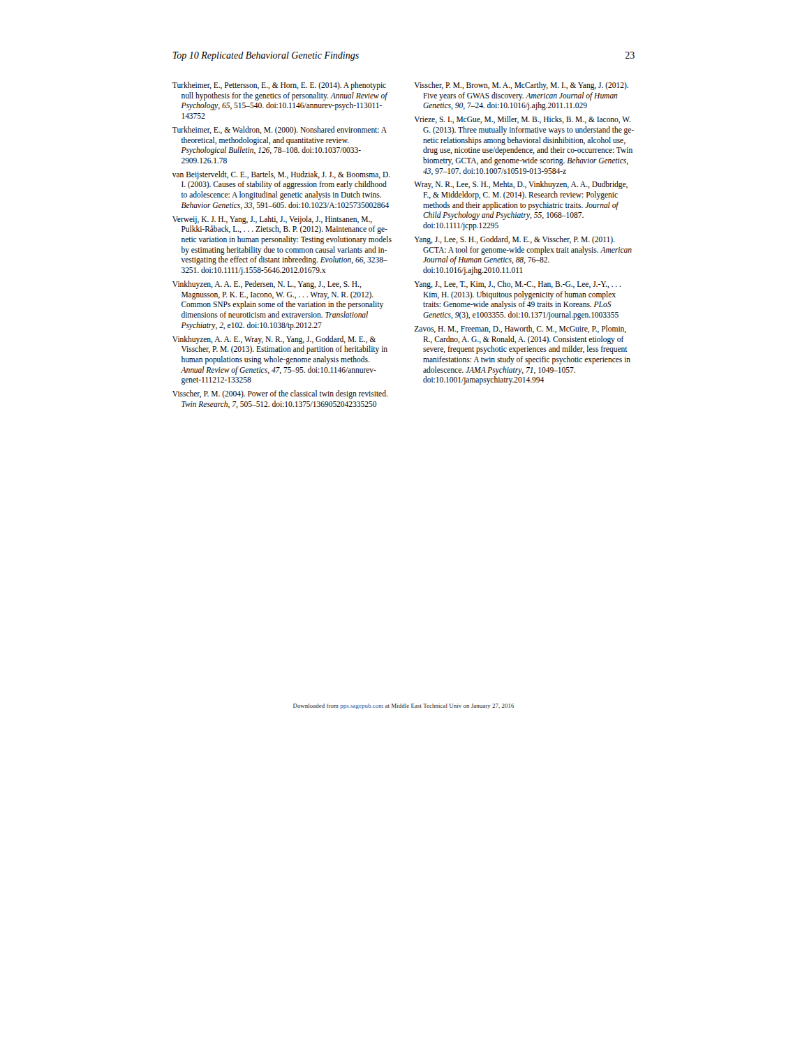Top 10 Replicated Behavioral Genetic Findings 23
Turkheimer, E., Pettersson, E., & Horn, E. E. (2014). A phenotypic null hypothesis for the genetics of personality. Annual Review of Psychology, 65, 515–540. doi:10.1146/annurev-psych-113011-143752
Turkheimer, E., & Waldron, M. (2000). Nonshared environment: A theoretical, methodological, and quantitative review. Psychological Bulletin, 126, 78–108. doi:10.1037/0033-2909.126.1.78
van Beijsterveldt, C. E., Bartels, M., Hudziak, J. J., & Boomsma, D. I. (2003). Causes of stability of aggression from early childhood to adolescence: A longitudinal genetic analysis in Dutch twins. Behavior Genetics, 33, 591–605. doi:10.1023/A:1025735002864
Verweij, K. J. H., Yang, J., Lahti, J., Veijola, J., Hintsanen, M., Pulkki-Råback, L., . . . Zietsch, B. P. (2012). Maintenance of genetic variation in human personality: Testing evolutionary models by estimating heritability due to common causal variants and investigating the effect of distant inbreeding. Evolution, 66, 3238–3251. doi:10.1111/j.1558-5646.2012.01679.x
Vinkhuyzen, A. A. E., Pedersen, N. L., Yang, J., Lee, S. H., Magnusson, P. K. E., Iacono, W. G., . . . Wray, N. R. (2012). Common SNPs explain some of the variation in the personality dimensions of neuroticism and extraversion. Translational Psychiatry, 2, e102. doi:10.1038/tp.2012.27
Vinkhuyzen, A. A. E., Wray, N. R., Yang, J., Goddard, M. E., & Visscher, P. M. (2013). Estimation and partition of heritability in human populations using whole-genome analysis methods. Annual Review of Genetics, 47, 75–95. doi:10.1146/annurev-genet-111212-133258
Visscher, P. M. (2004). Power of the classical twin design revisited. Twin Research, 7, 505–512. doi:10.1375/1369052042335250
Visscher, P. M., Brown, M. A., McCarthy, M. I., & Yang, J. (2012). Five years of GWAS discovery. American Journal of Human Genetics, 90, 7–24. doi:10.1016/j.ajhg.2011.11.029
Vrieze, S. I., McGue, M., Miller, M. B., Hicks, B. M., & Iacono, W. G. (2013). Three mutually informative ways to understand the genetic relationships among behavioral disinhibition, alcohol use, drug use, nicotine use/dependence, and their co-occurrence: Twin biometry, GCTA, and genome-wide scoring. Behavior Genetics, 43, 97–107. doi:10.1007/s10519-013-9584-z
Wray, N. R., Lee, S. H., Mehta, D., Vinkhuyzen, A. A., Dudbridge, F., & Middeldorp, C. M. (2014). Research review: Polygenic methods and their application to psychiatric traits. Journal of Child Psychology and Psychiatry, 55, 1068–1087. doi:10.1111/jcpp.12295
Yang, J., Lee, S. H., Goddard, M. E., & Visscher, P. M. (2011). GCTA: A tool for genome-wide complex trait analysis. American Journal of Human Genetics, 88, 76–82. doi:10.1016/j.ajhg.2010.11.011
Yang, J., Lee, T., Kim, J., Cho, M.-C., Han, B.-G., Lee, J.-Y., . . . Kim, H. (2013). Ubiquitous polygenicity of human complex traits: Genome-wide analysis of 49 traits in Koreans. PLoS Genetics, 9(3), e1003355. doi:10.1371/journal.pgen.1003355
Zavos, H. M., Freeman, D., Haworth, C. M., McGuire, P., Plomin, R., Cardno, A. G., & Ronald, A. (2014). Consistent etiology of severe, frequent psychotic experiences and milder, less frequent manifestations: A twin study of specific psychotic experiences in adolescence. JAMA Psychiatry, 71, 1049–1057. doi:10.1001/jamapsychiatry.2014.994
Downloaded from pps.sagepub.com at Middle East Technical Univ on January 27, 2016